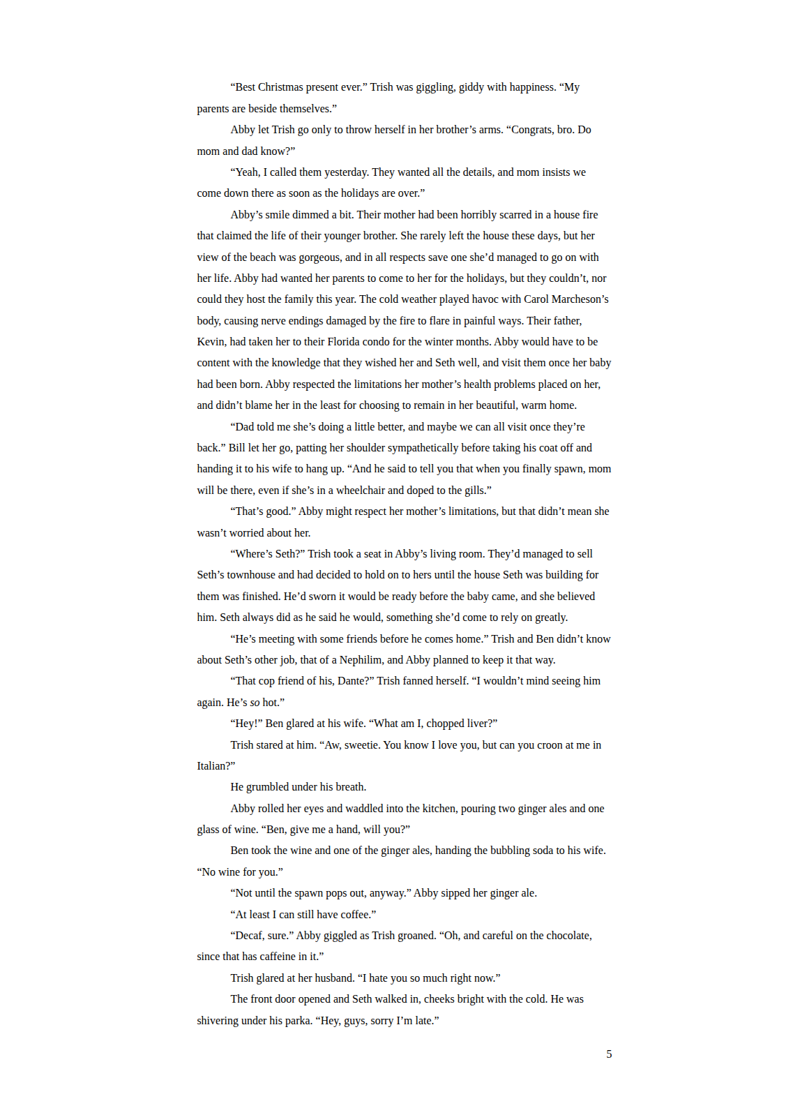“Best Christmas present ever.” Trish was giggling, giddy with happiness. “My parents are beside themselves.”
Abby let Trish go only to throw herself in her brother’s arms. “Congrats, bro. Do mom and dad know?”
“Yeah, I called them yesterday. They wanted all the details, and mom insists we come down there as soon as the holidays are over.”
Abby’s smile dimmed a bit. Their mother had been horribly scarred in a house fire that claimed the life of their younger brother. She rarely left the house these days, but her view of the beach was gorgeous, and in all respects save one she’d managed to go on with her life. Abby had wanted her parents to come to her for the holidays, but they couldn’t, nor could they host the family this year. The cold weather played havoc with Carol Marcheson’s body, causing nerve endings damaged by the fire to flare in painful ways. Their father, Kevin, had taken her to their Florida condo for the winter months. Abby would have to be content with the knowledge that they wished her and Seth well, and visit them once her baby had been born. Abby respected the limitations her mother’s health problems placed on her, and didn’t blame her in the least for choosing to remain in her beautiful, warm home.
“Dad told me she’s doing a little better, and maybe we can all visit once they’re back.” Bill let her go, patting her shoulder sympathetically before taking his coat off and handing it to his wife to hang up. “And he said to tell you that when you finally spawn, mom will be there, even if she’s in a wheelchair and doped to the gills.”
“That’s good.” Abby might respect her mother’s limitations, but that didn’t mean she wasn’t worried about her.
“Where’s Seth?” Trish took a seat in Abby’s living room. They’d managed to sell Seth’s townhouse and had decided to hold on to hers until the house Seth was building for them was finished. He’d sworn it would be ready before the baby came, and she believed him. Seth always did as he said he would, something she’d come to rely on greatly.
“He’s meeting with some friends before he comes home.” Trish and Ben didn’t know about Seth’s other job, that of a Nephilim, and Abby planned to keep it that way.
“That cop friend of his, Dante?” Trish fanned herself. “I wouldn’t mind seeing him again. He’s so hot.”
“Hey!” Ben glared at his wife. “What am I, chopped liver?”
Trish stared at him. “Aw, sweetie. You know I love you, but can you croon at me in Italian?”
He grumbled under his breath.
Abby rolled her eyes and waddled into the kitchen, pouring two ginger ales and one glass of wine. “Ben, give me a hand, will you?”
Ben took the wine and one of the ginger ales, handing the bubbling soda to his wife. “No wine for you.”
“Not until the spawn pops out, anyway.” Abby sipped her ginger ale.
“At least I can still have coffee.”
“Decaf, sure.” Abby giggled as Trish groaned. “Oh, and careful on the chocolate, since that has caffeine in it.”
Trish glared at her husband. “I hate you so much right now.”
The front door opened and Seth walked in, cheeks bright with the cold. He was shivering under his parka. “Hey, guys, sorry I’m late.”
5